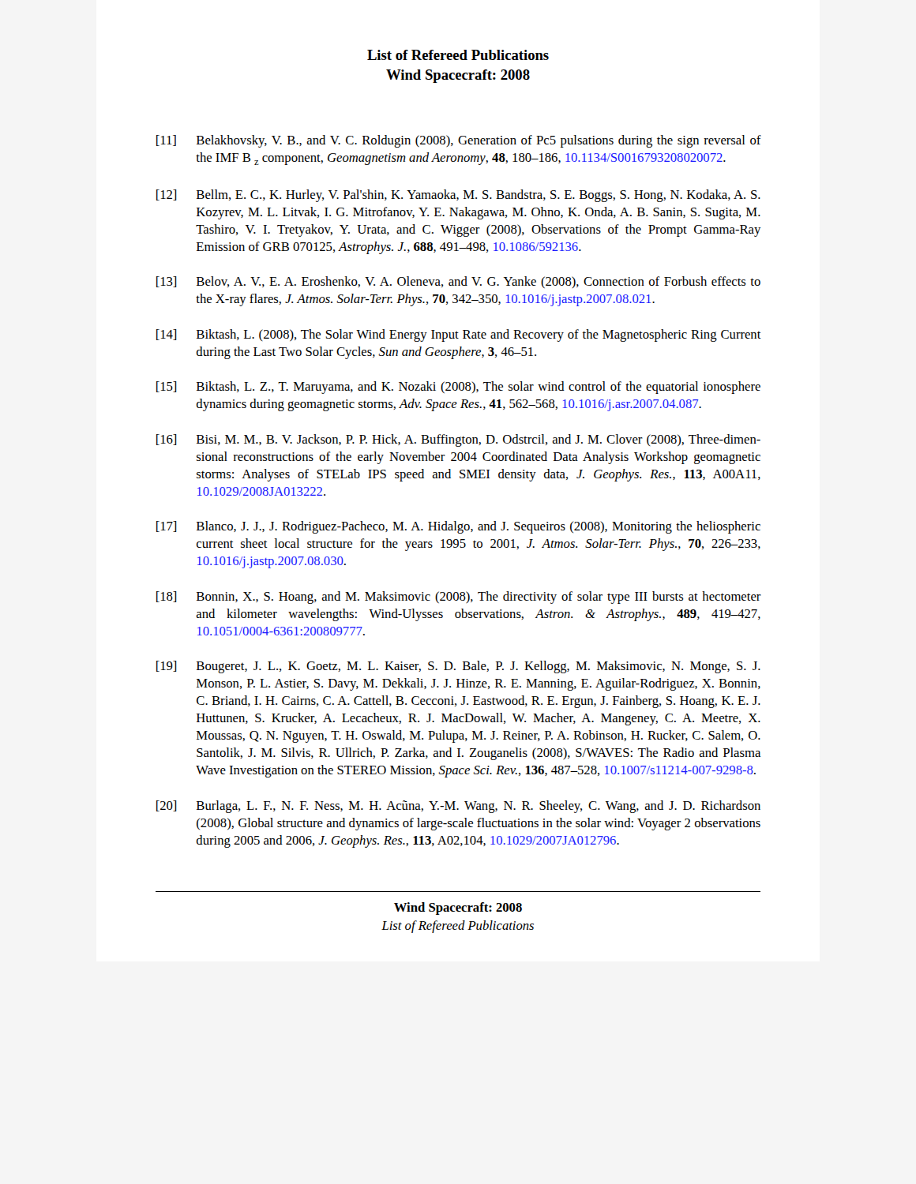List of Refereed Publications
Wind Spacecraft: 2008
[11] Belakhovsky, V. B., and V. C. Roldugin (2008), Generation of Pc5 pulsations during the sign reversal of the IMF B z component, Geomagnetism and Aeronomy, 48, 180–186, 10.1134/S0016793208020072.
[12] Bellm, E. C., K. Hurley, V. Pal'shin, K. Yamaoka, M. S. Bandstra, S. E. Boggs, S. Hong, N. Kodaka, A. S. Kozyrev, M. L. Litvak, I. G. Mitrofanov, Y. E. Nakagawa, M. Ohno, K. Onda, A. B. Sanin, S. Sugita, M. Tashiro, V. I. Tretyakov, Y. Urata, and C. Wigger (2008), Observations of the Prompt Gamma-Ray Emission of GRB 070125, Astrophys. J., 688, 491–498, 10.1086/592136.
[13] Belov, A. V., E. A. Eroshenko, V. A. Oleneva, and V. G. Yanke (2008), Connection of Forbush effects to the X-ray flares, J. Atmos. Solar-Terr. Phys., 70, 342–350, 10.1016/j.jastp.2007.08.021.
[14] Biktash, L. (2008), The Solar Wind Energy Input Rate and Recovery of the Magnetospheric Ring Current during the Last Two Solar Cycles, Sun and Geosphere, 3, 46–51.
[15] Biktash, L. Z., T. Maruyama, and K. Nozaki (2008), The solar wind control of the equatorial ionosphere dynamics during geomagnetic storms, Adv. Space Res., 41, 562–568, 10.1016/j.asr.2007.04.087.
[16] Bisi, M. M., B. V. Jackson, P. P. Hick, A. Buffington, D. Odstrcil, and J. M. Clover (2008), Three-dimensional reconstructions of the early November 2004 Coordinated Data Analysis Workshop geomagnetic storms: Analyses of STELab IPS speed and SMEI density data, J. Geophys. Res., 113, A00A11, 10.1029/2008JA013222.
[17] Blanco, J. J., J. Rodriguez-Pacheco, M. A. Hidalgo, and J. Sequeiros (2008), Monitoring the heliospheric current sheet local structure for the years 1995 to 2001, J. Atmos. Solar-Terr. Phys., 70, 226–233, 10.1016/j.jastp.2007.08.030.
[18] Bonnin, X., S. Hoang, and M. Maksimovic (2008), The directivity of solar type III bursts at hectometer and kilometer wavelengths: Wind-Ulysses observations, Astron. & Astrophys., 489, 419–427, 10.1051/0004-6361:200809777.
[19] Bougeret, J. L., K. Goetz, M. L. Kaiser, S. D. Bale, P. J. Kellogg, M. Maksimovic, N. Monge, S. J. Monson, P. L. Astier, S. Davy, M. Dekkali, J. J. Hinze, R. E. Manning, E. Aguilar-Rodriguez, X. Bonnin, C. Briand, I. H. Cairns, C. A. Cattell, B. Cecconi, J. Eastwood, R. E. Ergun, J. Fainberg, S. Hoang, K. E. J. Huttunen, S. Krucker, A. Lecacheux, R. J. MacDowall, W. Macher, A. Mangeney, C. A. Meetre, X. Moussas, Q. N. Nguyen, T. H. Oswald, M. Pulupa, M. J. Reiner, P. A. Robinson, H. Rucker, C. Salem, O. Santolik, J. M. Silvis, R. Ullrich, P. Zarka, and I. Zouganelis (2008), S/WAVES: The Radio and Plasma Wave Investigation on the STEREO Mission, Space Sci. Rev., 136, 487–528, 10.1007/s11214-007-9298-8.
[20] Burlaga, L. F., N. F. Ness, M. H. Acũna, Y.-M. Wang, N. R. Sheeley, C. Wang, and J. D. Richardson (2008), Global structure and dynamics of large-scale fluctuations in the solar wind: Voyager 2 observations during 2005 and 2006, J. Geophys. Res., 113, A02,104, 10.1029/2007JA012796.
Wind Spacecraft: 2008
List of Refereed Publications